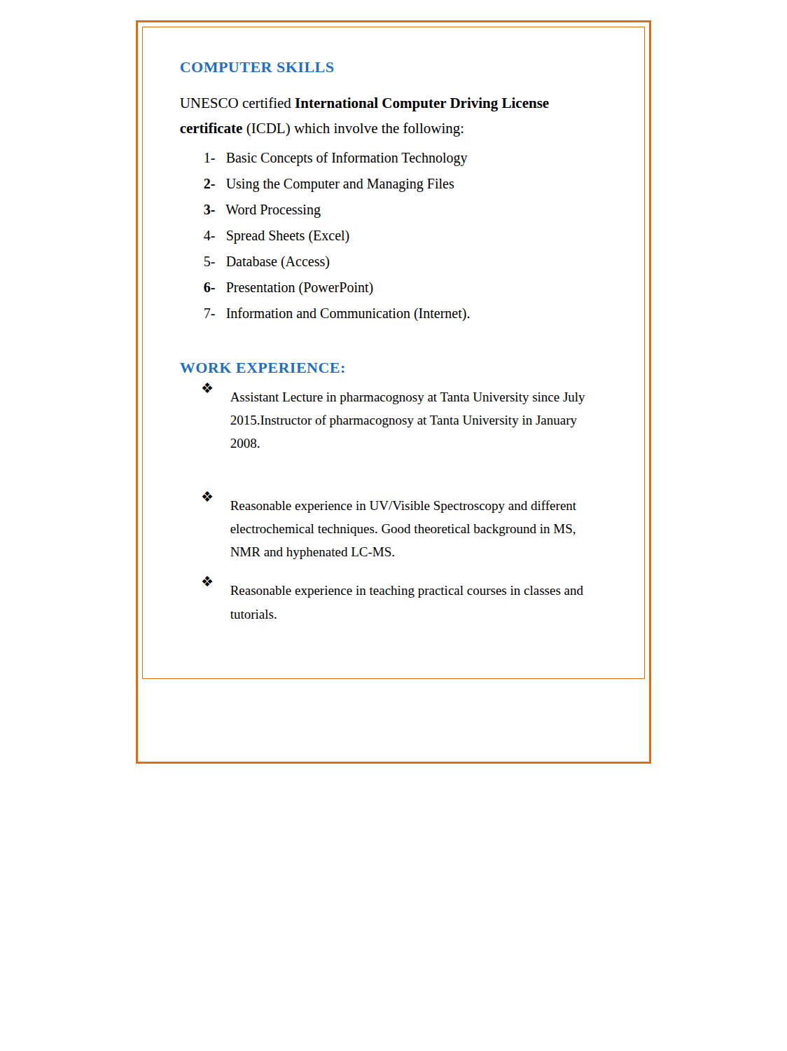COMPUTER SKILLS
UNESCO certified International Computer Driving License certificate (ICDL) which involve the following:
1- Basic Concepts of Information Technology
2- Using the Computer and Managing Files
3- Word Processing
4- Spread Sheets (Excel)
5- Database (Access)
6- Presentation (PowerPoint)
7- Information and Communication (Internet).
WORK EXPERIENCE:
Assistant Lecture in pharmacognosy at Tanta University since July 2015.Instructor of pharmacognosy at Tanta University in January 2008.
Reasonable experience in UV/Visible Spectroscopy and different electrochemical techniques. Good theoretical background in MS, NMR and hyphenated LC-MS.
Reasonable experience in teaching practical courses in classes and tutorials.